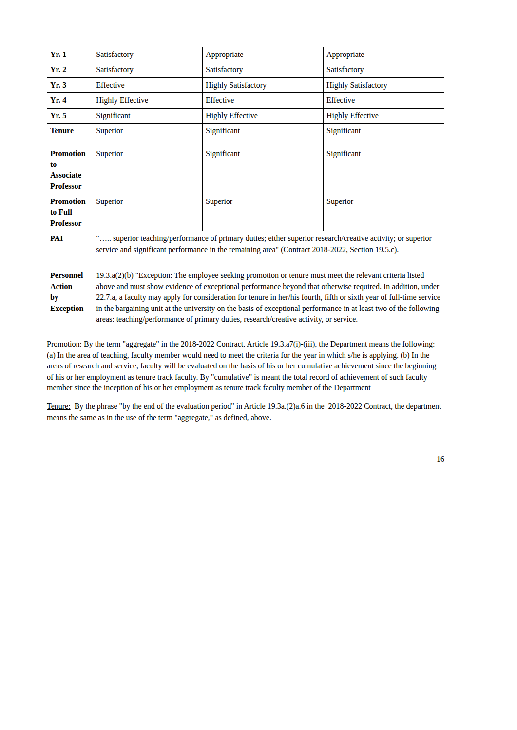| Yr. 1 | Satisfactory | Appropriate | Appropriate |
| Yr. 2 | Satisfactory | Satisfactory | Satisfactory |
| Yr. 3 | Effective | Highly Satisfactory | Highly Satisfactory |
| Yr. 4 | Highly Effective | Effective | Effective |
| Yr. 5 | Significant | Highly Effective | Highly Effective |
| Tenure | Superior | Significant | Significant |
| Promotion to Associate Professor | Superior | Significant | Significant |
| Promotion to Full Professor | Superior | Superior | Superior |
| PAI | "….. superior teaching/performance of primary duties; either superior research/creative activity; or superior service and significant performance in the remaining area" (Contract 2018-2022, Section 19.5.c). |
| Personnel Action by Exception | 19.3.a(2)(b) "Exception: The employee seeking promotion or tenure must meet the relevant criteria listed above and must show evidence of exceptional performance beyond that otherwise required. In addition, under 22.7.a, a faculty may apply for consideration for tenure in her/his fourth, fifth or sixth year of full-time service in the bargaining unit at the university on the basis of exceptional performance in at least two of the following areas: teaching/performance of primary duties, research/creative activity, or service. |
Promotion: By the term "aggregate" in the 2018-2022 Contract, Article 19.3.a7(i)-(iii), the Department means the following: (a) In the area of teaching, faculty member would need to meet the criteria for the year in which s/he is applying. (b) In the areas of research and service, faculty will be evaluated on the basis of his or her cumulative achievement since the beginning of his or her employment as tenure track faculty. By "cumulative" is meant the total record of achievement of such faculty member since the inception of his or her employment as tenure track faculty member of the Department
Tenure: By the phrase "by the end of the evaluation period" in Article 19.3a.(2)a.6 in the 2018-2022 Contract, the department means the same as in the use of the term "aggregate," as defined, above.
16